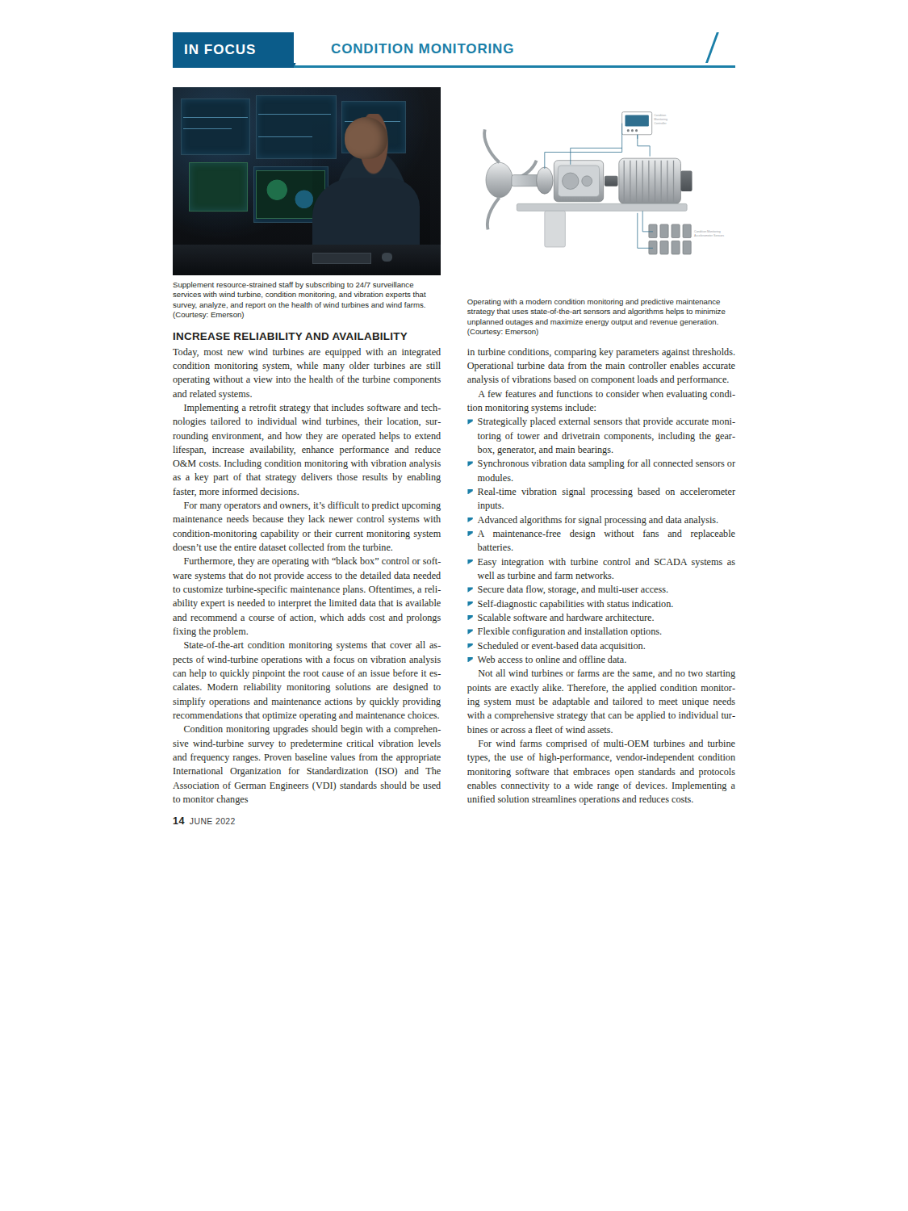IN FOCUS
Condition Monitoring
Supplement resource-strained staff by subscribing to 24/7 surveillance services with wind turbine, condition monitoring, and vibration experts that survey, analyze, and report on the health of wind turbines and wind farms. (Courtesy: Emerson)
Increase reliability and availability
Today, most new wind turbines are equipped with an integrated condition monitoring system, while many older turbines are still operating without a view into the health of the turbine components and related systems.
Implementing a retrofit strategy that includes software and technologies tailored to individual wind turbines, their location, surrounding environment, and how they are operated helps to extend lifespan, increase availability, enhance performance and reduce O&M costs. Including condition monitoring with vibration analysis as a key part of that strategy delivers those results by enabling faster, more informed decisions.
For many operators and owners, it’s difficult to predict upcoming maintenance needs because they lack newer control systems with condition-monitoring capability or their current monitoring system doesn’t use the entire dataset collected from the turbine.
Furthermore, they are operating with “black box” control or software systems that do not provide access to the detailed data needed to customize turbine-specific maintenance plans. Oftentimes, a reliability expert is needed to interpret the limited data that is available and recommend a course of action, which adds cost and prolongs fixing the problem.
State-of-the-art condition monitoring systems that cover all aspects of wind-turbine operations with a focus on vibration analysis can help to quickly pinpoint the root cause of an issue before it escalates. Modern reliability monitoring solutions are designed to simplify operations and maintenance actions by quickly providing recommendations that optimize operating and maintenance choices.
Condition monitoring upgrades should begin with a comprehensive wind-turbine survey to predetermine critical vibration levels and frequency ranges. Proven baseline values from the appropriate International Organization for Standardization (ISO) and The Association of German Engineers (VDI) standards should be used to monitor changes
Condition Monitoring Controller Condition Monitoring Accelerometer Sensors
Operating with a modern condition monitoring and predictive maintenance strategy that uses state-of-the-art sensors and algorithms helps to minimize unplanned outages and maximize energy output and revenue generation. (Courtesy: Emerson)
in turbine conditions, comparing key parameters against thresholds. Operational turbine data from the main controller enables accurate analysis of vibrations based on component loads and performance.
A few features and functions to consider when evaluating condition monitoring systems include:
Strategically placed external sensors that provide accurate monitoring of tower and drivetrain components, including the gearbox, generator, and main bearings.
Synchronous vibration data sampling for all connected sensors or modules.
Real-time vibration signal processing based on accelerometer inputs.
Advanced algorithms for signal processing and data analysis.
A maintenance-free design without fans and replaceable batteries.
Easy integration with turbine control and SCADA systems as well as turbine and farm networks.
Secure data flow, storage, and multi-user access.
Self-diagnostic capabilities with status indication.
Scalable software and hardware architecture.
Flexible configuration and installation options.
Scheduled or event-based data acquisition.
Web access to online and offline data.
Not all wind turbines or farms are the same, and no two starting points are exactly alike. Therefore, the applied condition monitoring system must be adaptable and tailored to meet unique needs with a comprehensive strategy that can be applied to individual turbines or across a fleet of wind assets.
For wind farms comprised of multi-OEM turbines and turbine types, the use of high-performance, vendor-independent condition monitoring software that embraces open standards and protocols enables connectivity to a wide range of devices. Implementing a unified solution streamlines operations and reduces costs.
14 June 2022